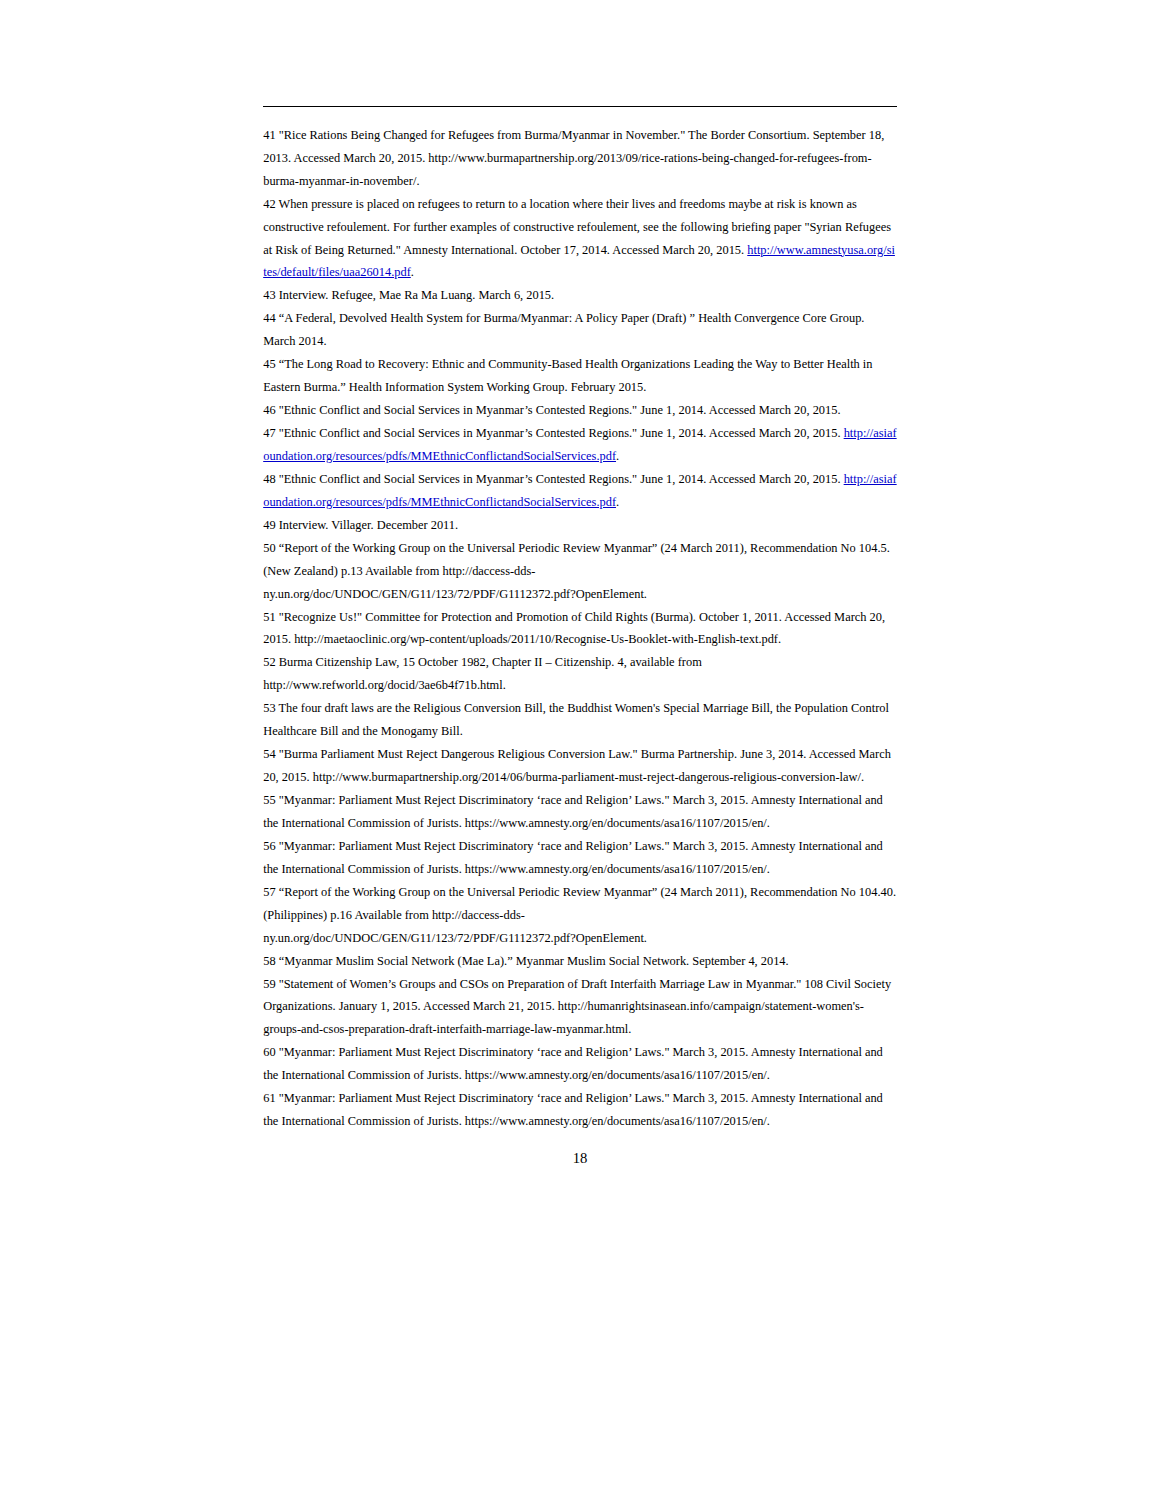41 "Rice Rations Being Changed for Refugees from Burma/Myanmar in November." The Border Consortium. September 18, 2013. Accessed March 20, 2015. http://www.burmapartnership.org/2013/09/rice-rations-being-changed-for-refugees-from-burma-myanmar-in-november/.
42 When pressure is placed on refugees to return to a location where their lives and freedoms maybe at risk is known as constructive refoulement. For further examples of constructive refoulement, see the following briefing paper "Syrian Refugees at Risk of Being Returned." Amnesty International. October 17, 2014. Accessed March 20, 2015. http://www.amnestyusa.org/sites/default/files/uaa26014.pdf.
43 Interview. Refugee, Mae Ra Ma Luang. March 6, 2015.
44 “A Federal, Devolved Health System for Burma/Myanmar: A Policy Paper (Draft) ” Health Convergence Core Group. March 2014.
45 “The Long Road to Recovery: Ethnic and Community-Based Health Organizations Leading the Way to Better Health in Eastern Burma.” Health Information System Working Group. February 2015.
46 "Ethnic Conflict and Social Services in Myanmar’s Contested Regions." June 1, 2014. Accessed March 20, 2015.
47 "Ethnic Conflict and Social Services in Myanmar’s Contested Regions." June 1, 2014. Accessed March 20, 2015. http://asiafoundation.org/resources/pdfs/MMEthnicConflictandSocialServices.pdf.
48 "Ethnic Conflict and Social Services in Myanmar’s Contested Regions." June 1, 2014. Accessed March 20, 2015. http://asiafoundation.org/resources/pdfs/MMEthnicConflictandSocialServices.pdf.
49 Interview. Villager. December 2011.
50 “Report of the Working Group on the Universal Periodic Review Myanmar” (24 March 2011), Recommendation No 104.5. (New Zealand) p.13 Available from http://daccess-dds-
ny.un.org/doc/UNDOC/GEN/G11/123/72/PDF/G1112372.pdf?OpenElement.
51 "Recognize Us!" Committee for Protection and Promotion of Child Rights (Burma). October 1, 2011. Accessed March 20, 2015. http://maetaoclinic.org/wp-content/uploads/2011/10/Recognise-Us-Booklet-with-English-text.pdf.
52 Burma Citizenship Law, 15 October 1982, Chapter II – Citizenship. 4, available from
http://www.refworld.org/docid/3ae6b4f71b.html.
53 The four draft laws are the Religious Conversion Bill, the Buddhist Women's Special Marriage Bill, the Population Control Healthcare Bill and the Monogamy Bill.
54 "Burma Parliament Must Reject Dangerous Religious Conversion Law." Burma Partnership. June 3, 2014. Accessed March 20, 2015. http://www.burmapartnership.org/2014/06/burma-parliament-must-reject-dangerous-religious-conversion-law/.
55 "Myanmar: Parliament Must Reject Discriminatory ‘race and Religion’ Laws." March 3, 2015. Amnesty International and the International Commission of Jurists. https://www.amnesty.org/en/documents/asa16/1107/2015/en/.
56 "Myanmar: Parliament Must Reject Discriminatory ‘race and Religion’ Laws." March 3, 2015. Amnesty International and the International Commission of Jurists. https://www.amnesty.org/en/documents/asa16/1107/2015/en/.
57 “Report of the Working Group on the Universal Periodic Review Myanmar” (24 March 2011), Recommendation No 104.40. (Philippines) p.16 Available from http://daccess-dds-
ny.un.org/doc/UNDOC/GEN/G11/123/72/PDF/G1112372.pdf?OpenElement.
58 “Myanmar Muslim Social Network (Mae La).” Myanmar Muslim Social Network. September 4, 2014.
59 "Statement of Women’s Groups and CSOs on Preparation of Draft Interfaith Marriage Law in Myanmar." 108 Civil Society Organizations. January 1, 2015. Accessed March 21, 2015. http://humanrightsinasean.info/campaign/statement-women's-groups-and-csos-preparation-draft-interfaith-marriage-law-myanmar.html.
60 "Myanmar: Parliament Must Reject Discriminatory ‘race and Religion’ Laws." March 3, 2015. Amnesty International and the International Commission of Jurists. https://www.amnesty.org/en/documents/asa16/1107/2015/en/.
61 "Myanmar: Parliament Must Reject Discriminatory ‘race and Religion’ Laws." March 3, 2015. Amnesty International and the International Commission of Jurists. https://www.amnesty.org/en/documents/asa16/1107/2015/en/.
18